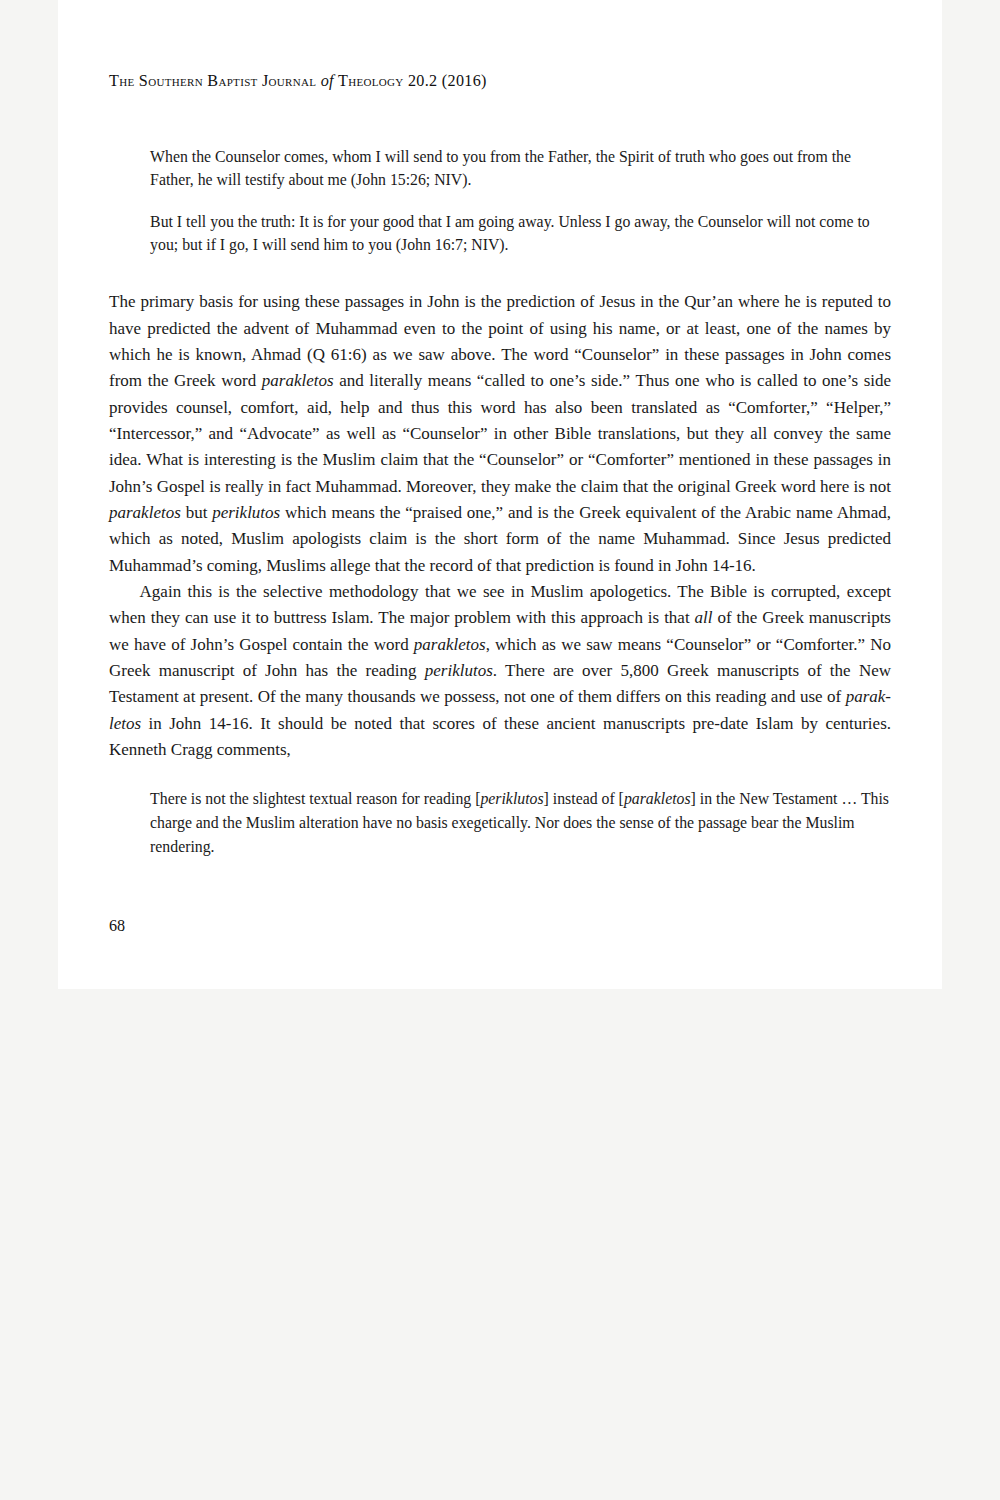The Southern Baptist Journal of Theology 20.2 (2016)
When the Counselor comes, whom I will send to you from the Father, the Spirit of truth who goes out from the Father, he will testify about me (John 15:26; NIV).
But I tell you the truth: It is for your good that I am going away. Unless I go away, the Counselor will not come to you; but if I go, I will send him to you (John 16:7; NIV).
The primary basis for using these passages in John is the prediction of Jesus in the Qur’an where he is reputed to have predicted the advent of Muhammad even to the point of using his name, or at least, one of the names by which he is known, Ahmad (Q 61:6) as we saw above. The word “Counselor” in these passages in John comes from the Greek word parakletos and literally means “called to one’s side.” Thus one who is called to one’s side provides counsel, comfort, aid, help and thus this word has also been translated as “Comforter,” “Helper,” “Intercessor,” and “Advocate” as well as “Counselor” in other Bible translations, but they all convey the same idea. What is interesting is the Muslim claim that the “Counselor” or “Comforter” mentioned in these passages in John’s Gospel is really in fact Muhammad. Moreover, they make the claim that the original Greek word here is not parakletos but periklutos which means the “praised one,” and is the Greek equivalent of the Arabic name Ahmad, which as noted, Muslim apologists claim is the short form of the name Muhammad. Since Jesus predicted Muhammad’s coming, Muslims allege that the record of that prediction is found in John 14-16.
Again this is the selective methodology that we see in Muslim apologetics. The Bible is corrupted, except when they can use it to buttress Islam. The major problem with this approach is that all of the Greek manuscripts we have of John’s Gospel contain the word parakletos, which as we saw means “Counselor” or “Comforter.” No Greek manuscript of John has the reading periklutos. There are over 5,800 Greek manuscripts of the New Testament at present. Of the many thousands we possess, not one of them differs on this reading and use of parakletos in John 14-16. It should be noted that scores of these ancient manuscripts pre-date Islam by centuries. Kenneth Cragg comments,
There is not the slightest textual reason for reading [periklutos] instead of [parakletos] in the New Testament … This charge and the Muslim alteration have no basis exegetically. Nor does the sense of the passage bear the Muslim rendering.
68